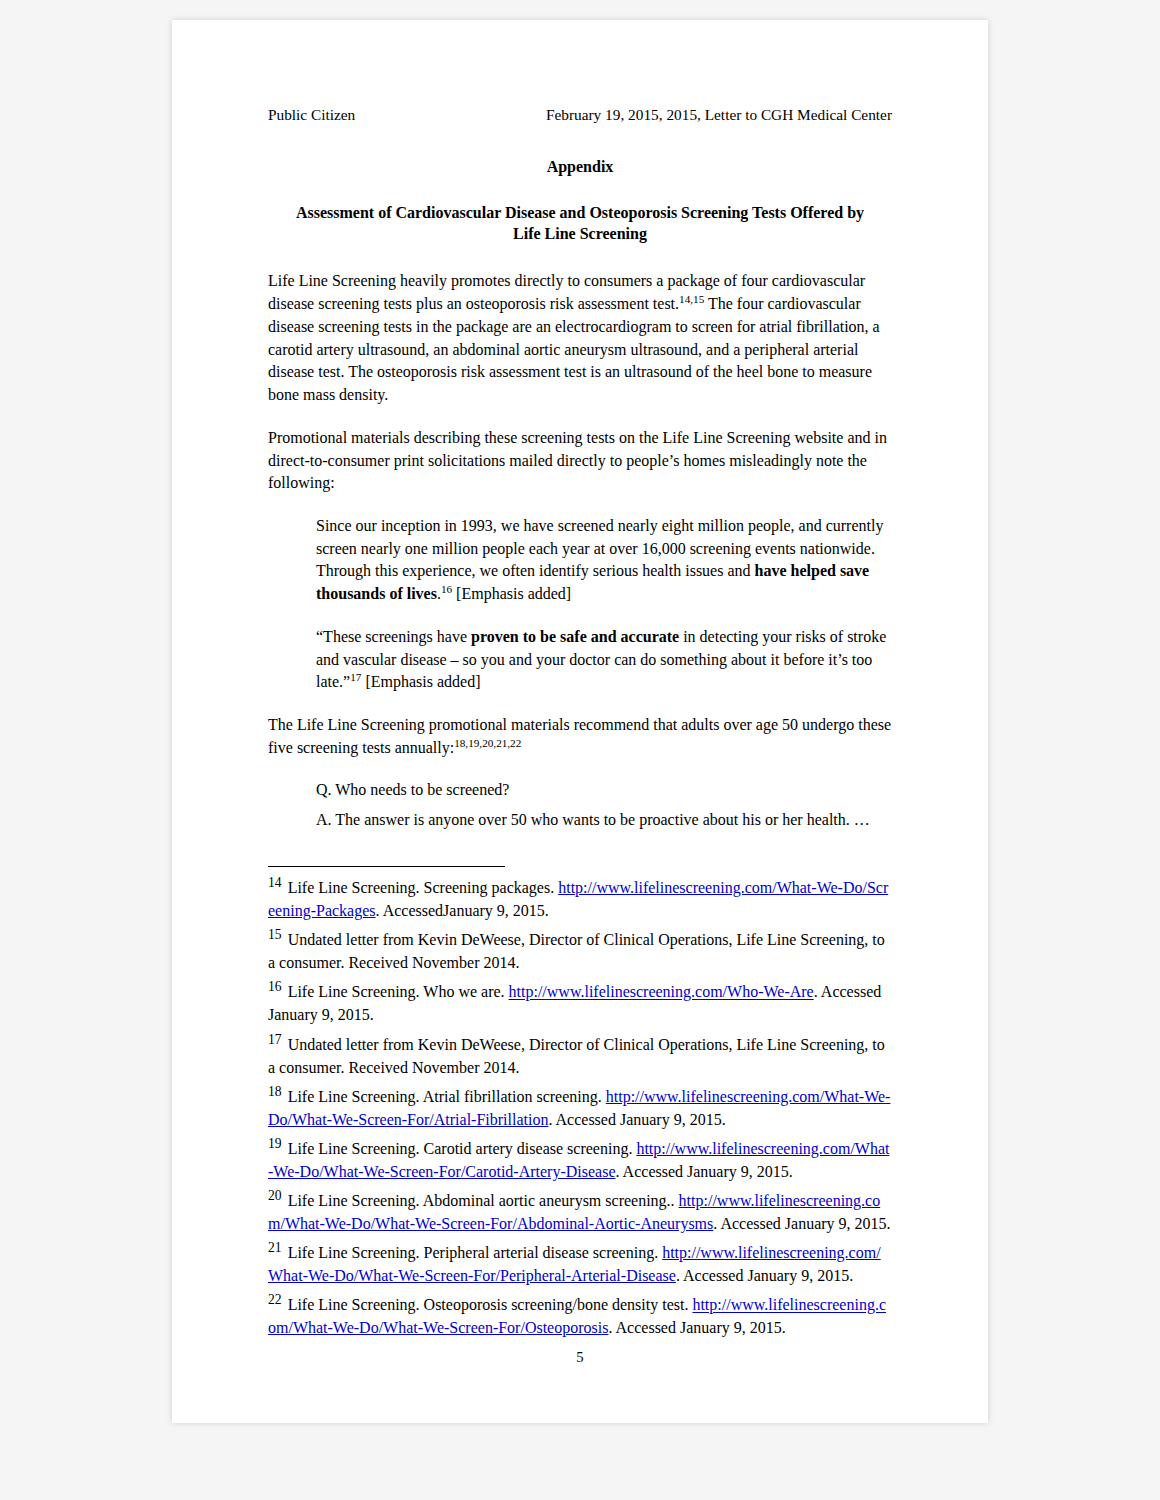Public Citizen February 19, 2015, 2015, Letter to CGH Medical Center
Appendix
Assessment of Cardiovascular Disease and Osteoporosis Screening Tests Offered by
Life Line Screening
Life Line Screening heavily promotes directly to consumers a package of four cardiovascular disease screening tests plus an osteoporosis risk assessment test.14,15 The four cardiovascular disease screening tests in the package are an electrocardiogram to screen for atrial fibrillation, a carotid artery ultrasound, an abdominal aortic aneurysm ultrasound, and a peripheral arterial disease test. The osteoporosis risk assessment test is an ultrasound of the heel bone to measure bone mass density.
Promotional materials describing these screening tests on the Life Line Screening website and in direct-to-consumer print solicitations mailed directly to people’s homes misleadingly note the following:
Since our inception in 1993, we have screened nearly eight million people, and currently screen nearly one million people each year at over 16,000 screening events nationwide. Through this experience, we often identify serious health issues and have helped save thousands of lives.16 [Emphasis added]
“These screenings have proven to be safe and accurate in detecting your risks of stroke and vascular disease – so you and your doctor can do something about it before it’s too late.”17 [Emphasis added]
The Life Line Screening promotional materials recommend that adults over age 50 undergo these five screening tests annually:18,19,20,21,22
Q. Who needs to be screened?
A. The answer is anyone over 50 who wants to be proactive about his or her health. …
14 Life Line Screening. Screening packages. http://www.lifelinescreening.com/What-We-Do/Screening-Packages. AccessedJanuary 9, 2015.
15 Undated letter from Kevin DeWeese, Director of Clinical Operations, Life Line Screening, to a consumer. Received November 2014.
16 Life Line Screening. Who we are. http://www.lifelinescreening.com/Who-We-Are. Accessed January 9, 2015.
17 Undated letter from Kevin DeWeese, Director of Clinical Operations, Life Line Screening, to a consumer. Received November 2014.
18 Life Line Screening. Atrial fibrillation screening. http://www.lifelinescreening.com/What-We-Do/What-We-Screen-For/Atrial-Fibrillation. Accessed January 9, 2015.
19 Life Line Screening. Carotid artery disease screening. http://www.lifelinescreening.com/What-We-Do/What-We-Screen-For/Carotid-Artery-Disease. Accessed January 9, 2015.
20 Life Line Screening. Abdominal aortic aneurysm screening.. http://www.lifelinescreening.com/What-We-Do/What-We-Screen-For/Abdominal-Aortic-Aneurysms. Accessed January 9, 2015.
21 Life Line Screening. Peripheral arterial disease screening. http://www.lifelinescreening.com/What-We-Do/What-We-Screen-For/Peripheral-Arterial-Disease. Accessed January 9, 2015.
22 Life Line Screening. Osteoporosis screening/bone density test. http://www.lifelinescreening.com/What-We-Do/What-We-Screen-For/Osteoporosis. Accessed January 9, 2015.
5